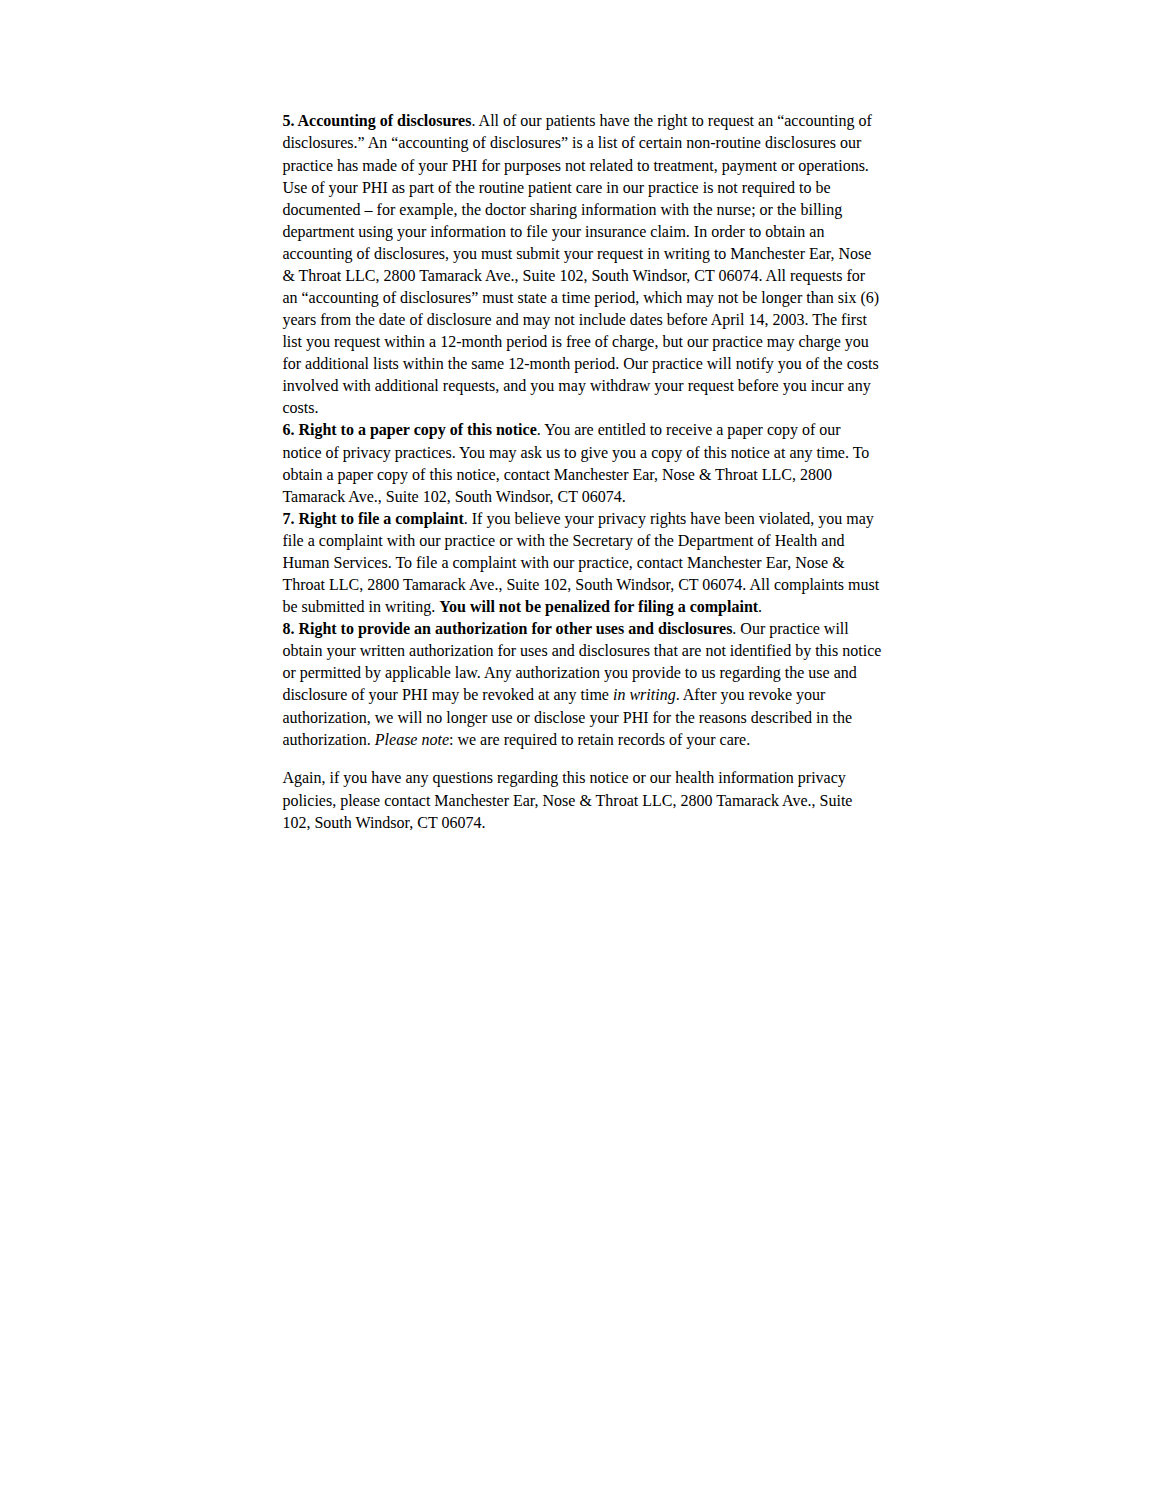5. Accounting of disclosures. All of our patients have the right to request an “accounting of disclosures.” An “accounting of disclosures” is a list of certain non-routine disclosures our practice has made of your PHI for purposes not related to treatment, payment or operations. Use of your PHI as part of the routine patient care in our practice is not required to be documented – for example, the doctor sharing information with the nurse; or the billing department using your information to file your insurance claim. In order to obtain an accounting of disclosures, you must submit your request in writing to Manchester Ear, Nose & Throat LLC, 2800 Tamarack Ave., Suite 102, South Windsor, CT 06074. All requests for an “accounting of disclosures” must state a time period, which may not be longer than six (6) years from the date of disclosure and may not include dates before April 14, 2003. The first list you request within a 12-month period is free of charge, but our practice may charge you for additional lists within the same 12-month period. Our practice will notify you of the costs involved with additional requests, and you may withdraw your request before you incur any costs.
6. Right to a paper copy of this notice. You are entitled to receive a paper copy of our notice of privacy practices. You may ask us to give you a copy of this notice at any time. To obtain a paper copy of this notice, contact Manchester Ear, Nose & Throat LLC, 2800 Tamarack Ave., Suite 102, South Windsor, CT 06074.
7. Right to file a complaint. If you believe your privacy rights have been violated, you may file a complaint with our practice or with the Secretary of the Department of Health and Human Services. To file a complaint with our practice, contact Manchester Ear, Nose & Throat LLC, 2800 Tamarack Ave., Suite 102, South Windsor, CT 06074. All complaints must be submitted in writing. You will not be penalized for filing a complaint.
8. Right to provide an authorization for other uses and disclosures. Our practice will obtain your written authorization for uses and disclosures that are not identified by this notice or permitted by applicable law. Any authorization you provide to us regarding the use and disclosure of your PHI may be revoked at any time in writing. After you revoke your authorization, we will no longer use or disclose your PHI for the reasons described in the authorization. Please note: we are required to retain records of your care.
Again, if you have any questions regarding this notice or our health information privacy policies, please contact Manchester Ear, Nose & Throat LLC, 2800 Tamarack Ave., Suite 102, South Windsor, CT 06074.